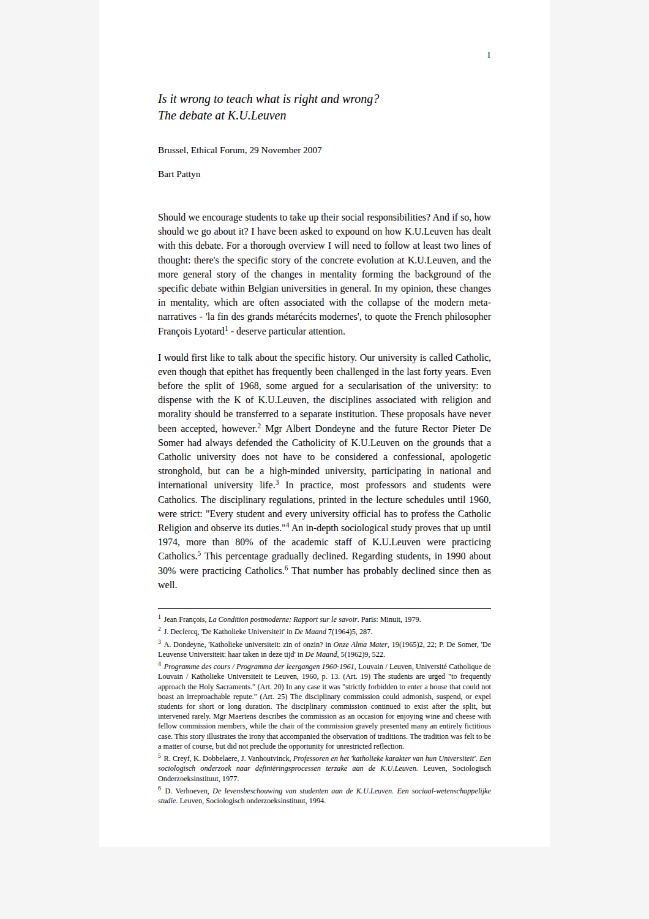1
Is it wrong to teach what is right and wrong?
The debate at K.U.Leuven
Brussel, Ethical Forum, 29 November 2007
Bart Pattyn
Should we encourage students to take up their social responsibilities? And if so, how should we go about it? I have been asked to expound on how K.U.Leuven has dealt with this debate. For a thorough overview I will need to follow at least two lines of thought: there's the specific story of the concrete evolution at K.U.Leuven, and the more general story of the changes in mentality forming the background of the specific debate within Belgian universities in general. In my opinion, these changes in mentality, which are often associated with the collapse of the modern meta-narratives - 'la fin des grands métarécits modernes', to quote the French philosopher François Lyotard1 - deserve particular attention.
I would first like to talk about the specific history. Our university is called Catholic, even though that epithet has frequently been challenged in the last forty years. Even before the split of 1968, some argued for a secularisation of the university: to dispense with the K of K.U.Leuven, the disciplines associated with religion and morality should be transferred to a separate institution. These proposals have never been accepted, however.2 Mgr Albert Dondeyne and the future Rector Pieter De Somer had always defended the Catholicity of K.U.Leuven on the grounds that a Catholic university does not have to be considered a confessional, apologetic stronghold, but can be a high-minded university, participating in national and international university life.3 In practice, most professors and students were Catholics. The disciplinary regulations, printed in the lecture schedules until 1960, were strict: "Every student and every university official has to profess the Catholic Religion and observe its duties."4 An in-depth sociological study proves that up until 1974, more than 80% of the academic staff of K.U.Leuven were practicing Catholics.5 This percentage gradually declined. Regarding students, in 1990 about 30% were practicing Catholics.6 That number has probably declined since then as well.
1 Jean François, La Condition postmoderne: Rapport sur le savoir. Paris: Minuit, 1979.
2 J. Declercq, 'De Katholieke Universiteit' in De Maand 7(1964)5, 287.
3 A. Dondeyne, 'Katholieke universiteit: zin of onzin? in Onze Alma Mater, 19(1965)2, 22; P. De Somer, 'De Leuvense Universiteit: haar taken in deze tijd' in De Maand, 5(1962)9, 522.
4 Programme des cours / Programma der leergangen 1960-1961, Louvain / Leuven, Université Catholique de Louvain / Katholieke Universiteit te Leuven, 1960, p. 13. (Art. 19) The students are urged "to frequently approach the Holy Sacraments." (Art. 20) In any case it was "strictly forbidden to enter a house that could not boast an irreproachable repute." (Art. 25) The disciplinary commission could admonish, suspend, or expel students for short or long duration. The disciplinary commission continued to exist after the split, but intervened rarely. Mgr Maertens describes the commission as an occasion for enjoying wine and cheese with fellow commission members, while the chair of the commission gravely presented many an entirely fictitious case. This story illustrates the irony that accompanied the observation of traditions. The tradition was felt to be a matter of course, but did not preclude the opportunity for unrestricted reflection.
5 R. Creyf, K. Dobbelaere, J. Vanhoutvinck, Professoren en het 'katholieke karakter van hun Universiteit'. Een sociologisch onderzoek naar definiëringsprocessen terzake aan de K.U.Leuven. Leuven, Sociologisch Onderzoeksinstituut, 1977.
6 D. Verhoeven, De levensbeschouwing van studenten aan de K.U.Leuven. Een sociaal-wetenschappelijke studie. Leuven, Sociologisch onderzoeksinstituut, 1994.